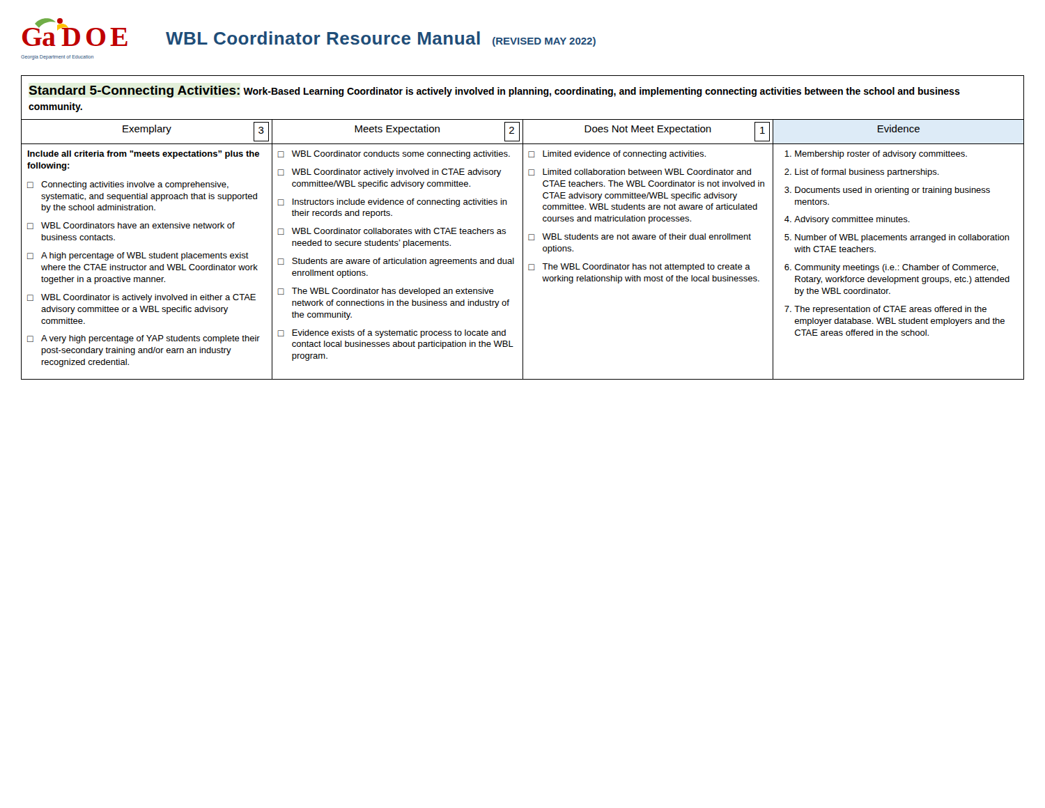G a D O E Georgia Department of Education
WBL Coordinator Resource Manual (REVISED MAY 2022)
Standard 5-Connecting Activities: Work-Based Learning Coordinator is actively involved in planning, coordinating, and implementing connecting activities between the school and business community.
| Exemplary 3 | Meets Expectation 2 | Does Not Meet Expectation 1 | Evidence |
| --- | --- | --- | --- |
| Include all criteria from "meets expectations” plus the following: Connecting activities involve a comprehensive, systematic, and sequential approach that is supported by the school administration. WBL Coordinators have an extensive network of business contacts. A high percentage of WBL student placements exist where the CTAE instructor and WBL Coordinator work together in a proactive manner. WBL Coordinator is actively involved in either a CTAE advisory committee or a WBL specific advisory committee. A very high percentage of YAP students complete their post-secondary training and/or earn an industry recognized credential. | WBL Coordinator conducts some connecting activities. WBL Coordinator actively involved in CTAE advisory committee/WBL specific advisory committee. Instructors include evidence of connecting activities in their records and reports. WBL Coordinator collaborates with CTAE teachers as needed to secure students’ placements. Students are aware of articulation agreements and dual enrollment options. The WBL Coordinator has developed an extensive network of connections in the business and industry of the community. Evidence exists of a systematic process to locate and contact local businesses about participation in the WBL program. | Limited evidence of connecting activities. Limited collaboration between WBL Coordinator and CTAE teachers. The WBL Coordinator is not involved in CTAE advisory committee/WBL specific advisory committee. WBL students are not aware of articulated courses and matriculation processes. WBL students are not aware of their dual enrollment options. The WBL Coordinator has not attempted to create a working relationship with most of the local businesses. | Membership roster of advisory committees. List of formal business partnerships. Documents used in orienting or training business mentors. Advisory committee minutes. Number of WBL placements arranged in collaboration with CTAE teachers. Community meetings (i.e.: Chamber of Commerce, Rotary, workforce development groups, etc.) attended by the WBL coordinator. The representation of CTAE areas offered in the employer database. WBL student employers and the CTAE areas offered in the school. |